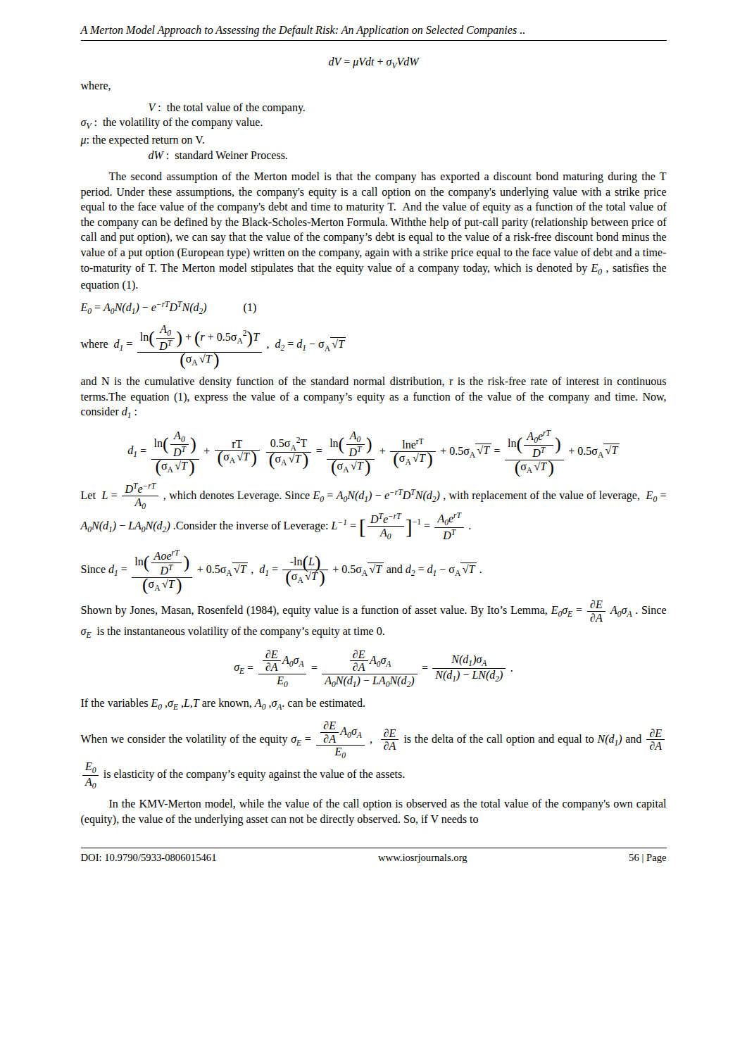A Merton Model Approach to Assessing the Default Risk: An Application on Selected Companies ..
dV = μVdt + σVVdW
where,
V : the total value of the company.
σV : the volatility of the company value.
μ: the expected return on V.
dW : standard Weiner Process.
The second assumption of the Merton model is that the company has exported a discount bond maturing during the T period. Under these assumptions, the company's equity is a call option on the company's underlying value with a strike price equal to the face value of the company's debt and time to maturity T. And the value of equity as a function of the total value of the company can be defined by the Black-Scholes-Merton Formula. Withthe help of put-call parity (relationship between price of call and put option), we can say that the value of the company’s debt is equal to the value of a risk-free discount bond minus the value of a put option (European type) written on the company, again with a strike price equal to the face value of debt and a time-to-maturity of T. The Merton model stipulates that the equity value of a company today, which is denoted by E0 , satisfies the equation (1).
E0 = A0N(d1) − e−rTDTN(d2) (1)
where d1 = ln(A0 DT) + (r + 0.5σA2) T (σA√T) , d2 = d1 − σA√T
and N is the cumulative density function of the standard normal distribution, r is the risk-free rate of interest in continuous terms.The equation (1), express the value of a company’s equity as a function of the value of the company and time. Now, consider d1 :
d1 = ln(A0 DT) (σA√T) + rT (σA√T) 0.5σA2T (σA√T) = ln(A0 DT) (σA√T) + lnerT (σA√T) + 0.5σA√T = ln(A0erT DT) (σA√T) + 0.5σA√T
Let L = DTe−rT A0 , which denotes Leverage. Since E0 = A0N(d1) − e−rTDTN(d2) , with replacement of the value of leverage, E0 = A0N(d1) − LA0N(d2) .Consider the inverse of Leverage: L−1 = [DTe−rT A0]−1 = A0erT DT .
Since d1 = ln(AoerT DT) (σA√T) + 0.5σA√T , d1 = -ln(L) (σA√T) + 0.5σA√T and d2 = d1 − σA√T .
Shown by Jones, Masan, Rosenfeld (1984), equity value is a function of asset value. By Ito’s Lemma, E0σE = ∂E∂A A0σA . Since σE is the instantaneous volatility of the company’s equity at time 0.
σE = ∂E∂A A0σA E0 = ∂E∂A A0σA A0N(d1) − LA0N(d2) = N(d1)σA N(d1) − LN(d2) .
If the variables E0 ,σE ,L,T are known, A0 ,σA. can be estimated.
When we consider the volatility of the equity σE = ∂E∂A A0σA E0 , ∂E∂A is the delta of the call option and equal to N(d1) and ∂E∂A E0 A0 is elasticity of the company’s equity against the value of the assets.
In the KMV-Merton model, while the value of the call option is observed as the total value of the company's own capital (equity), the value of the underlying asset can not be directly observed. So, if V needs to
DOI: 10.9790/5933-0806015461 www.iosrjournals.org 56 | Page